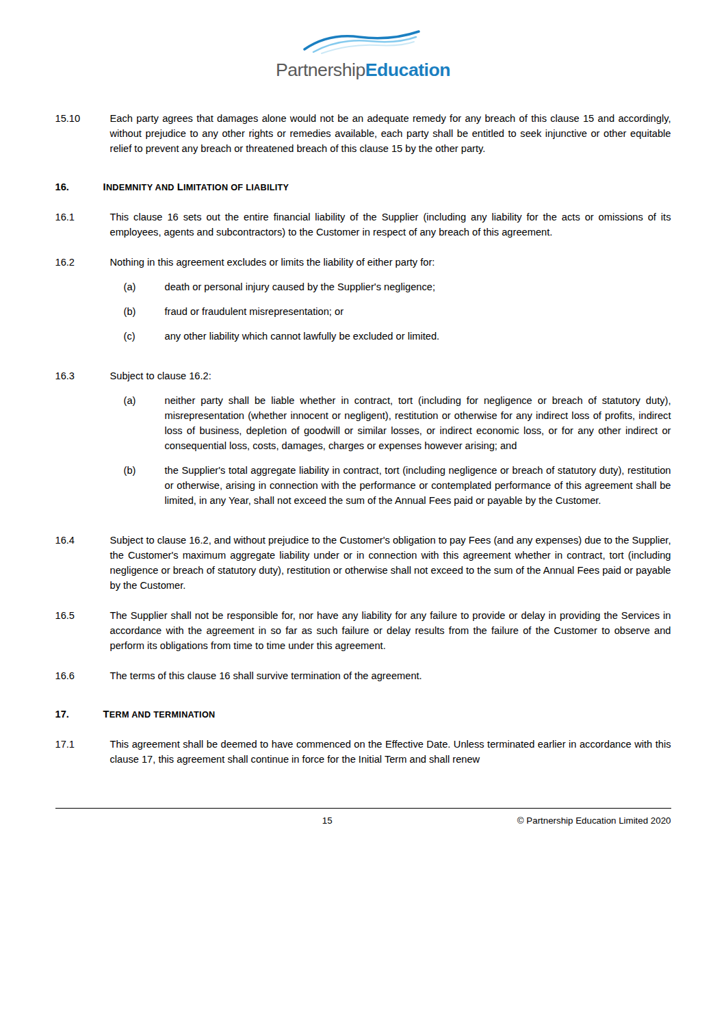Partnership Education
15.10
Each party agrees that damages alone would not be an adequate remedy for any breach of this clause 15 and accordingly, without prejudice to any other rights or remedies available, each party shall be entitled to seek injunctive or other equitable relief to prevent any breach or threatened breach of this clause 15 by the other party.
16.
INDEMNITY AND LIMITATION OF LIABILITY
16.1
This clause 16 sets out the entire financial liability of the Supplier (including any liability for the acts or omissions of its employees, agents and subcontractors) to the Customer in respect of any breach of this agreement.
16.2
Nothing in this agreement excludes or limits the liability of either party for:
(a)
death or personal injury caused by the Supplier's negligence;
(b)
fraud or fraudulent misrepresentation; or
(c)
any other liability which cannot lawfully be excluded or limited.
16.3
Subject to clause 16.2:
(a)
neither party shall be liable whether in contract, tort (including for negligence or breach of statutory duty), misrepresentation (whether innocent or negligent), restitution or otherwise for any indirect loss of profits, indirect loss of business, depletion of goodwill or similar losses, or indirect economic loss, or for any other indirect or consequential loss, costs, damages, charges or expenses however arising; and
(b)
the Supplier's total aggregate liability in contract, tort (including negligence or breach of statutory duty), restitution or otherwise, arising in connection with the performance or contemplated performance of this agreement shall be limited, in any Year, shall not exceed the sum of the Annual Fees paid or payable by the Customer.
16.4
Subject to clause 16.2, and without prejudice to the Customer's obligation to pay Fees (and any expenses) due to the Supplier, the Customer's maximum aggregate liability under or in connection with this agreement whether in contract, tort (including negligence or breach of statutory duty), restitution or otherwise shall not exceed to the sum of the Annual Fees paid or payable by the Customer.
16.5
The Supplier shall not be responsible for, nor have any liability for any failure to provide or delay in providing the Services in accordance with the agreement in so far as such failure or delay results from the failure of the Customer to observe and perform its obligations from time to time under this agreement.
16.6
The terms of this clause 16 shall survive termination of the agreement.
17.
TERM AND TERMINATION
17.1
This agreement shall be deemed to have commenced on the Effective Date. Unless terminated earlier in accordance with this clause 17, this agreement shall continue in force for the Initial Term and shall renew
15
© Partnership Education Limited 2020